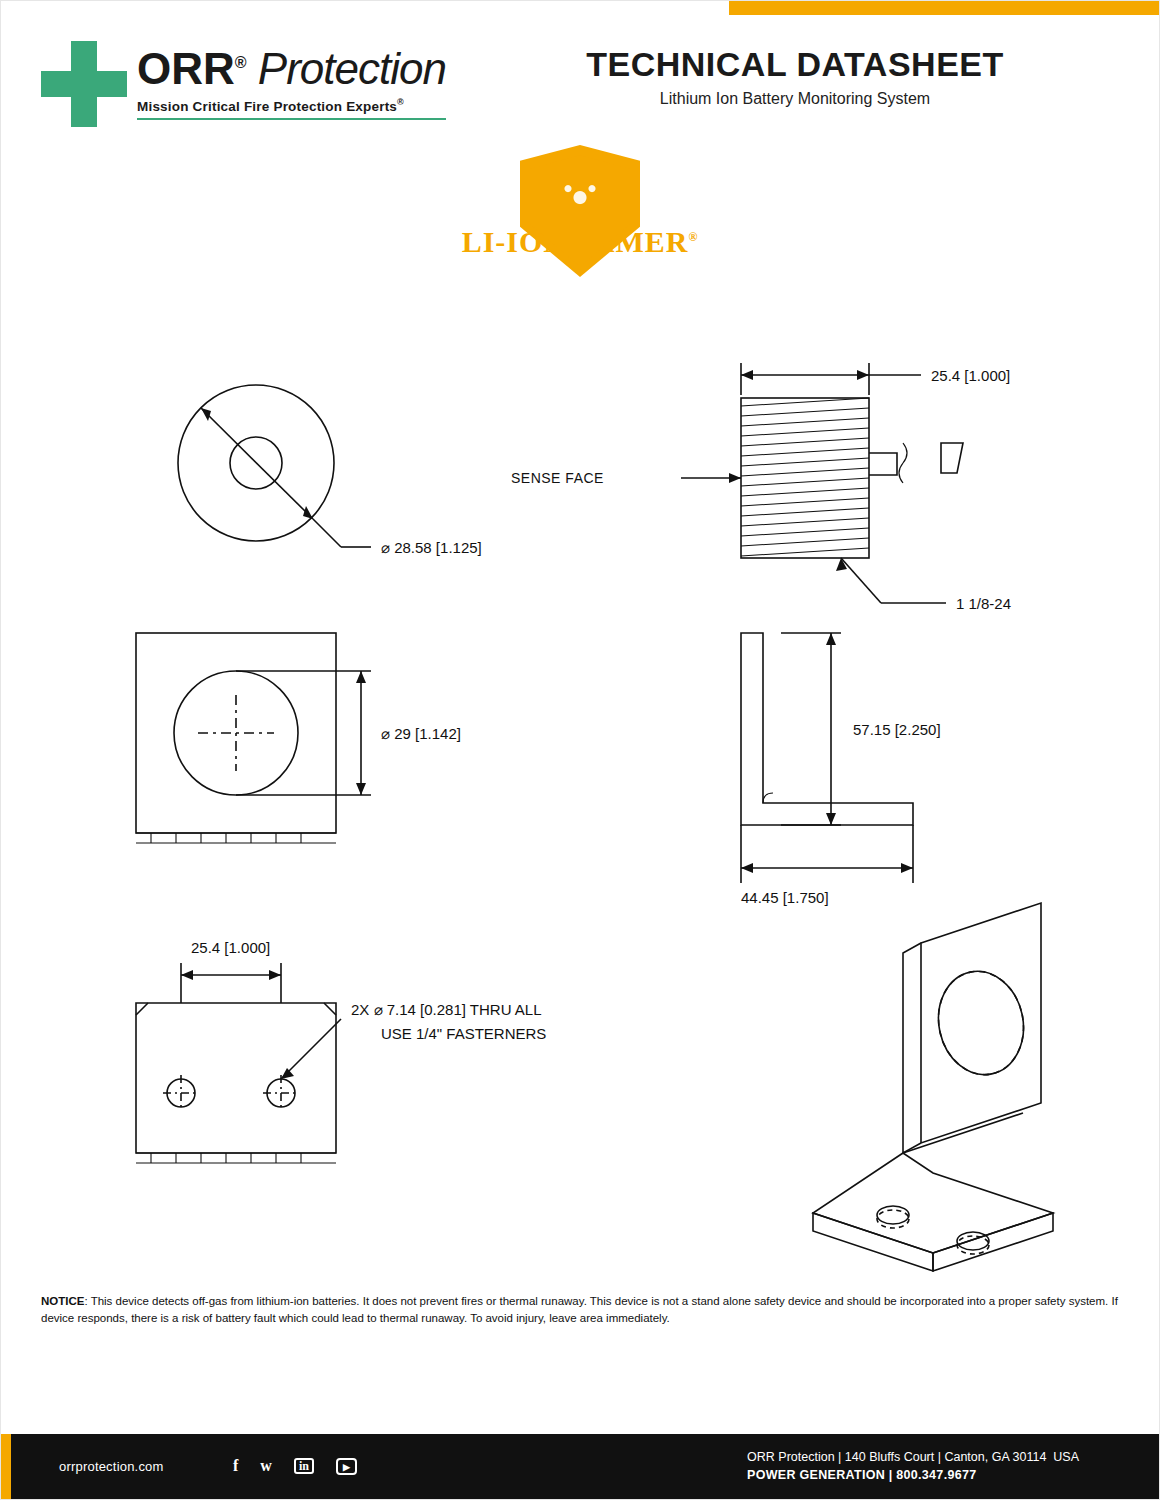ORR® Protection
Mission Critical Fire Protection Experts®
TECHNICAL DATASHEET
Lithium Ion Battery Monitoring System
LI-ION TAMER®
25.4 [1.000] SENSE FACE ⌀ 28.58 [1.125] 1 1/8-24 ⌀ 29 [1.142] 57.15 [2.250] 44.45 [1.750] 25.4 [1.000] 2X ⌀ 7.14 [0.281] THRU ALL USE 1/4" FASTERNERS
NOTICE: This device detects off-gas from lithium-ion batteries. It does not prevent fires or thermal runaway. This device is not a stand alone safety device and should be incorporated into a proper safety system. If device responds, there is a risk of battery fault which could lead to thermal runaway. To avoid injury, leave area immediately.
orrprotection.com
f w in
ORR Protection | 140 Bluffs Court | Canton, GA 30114 USA
POWER GENERATION | 800.347.9677